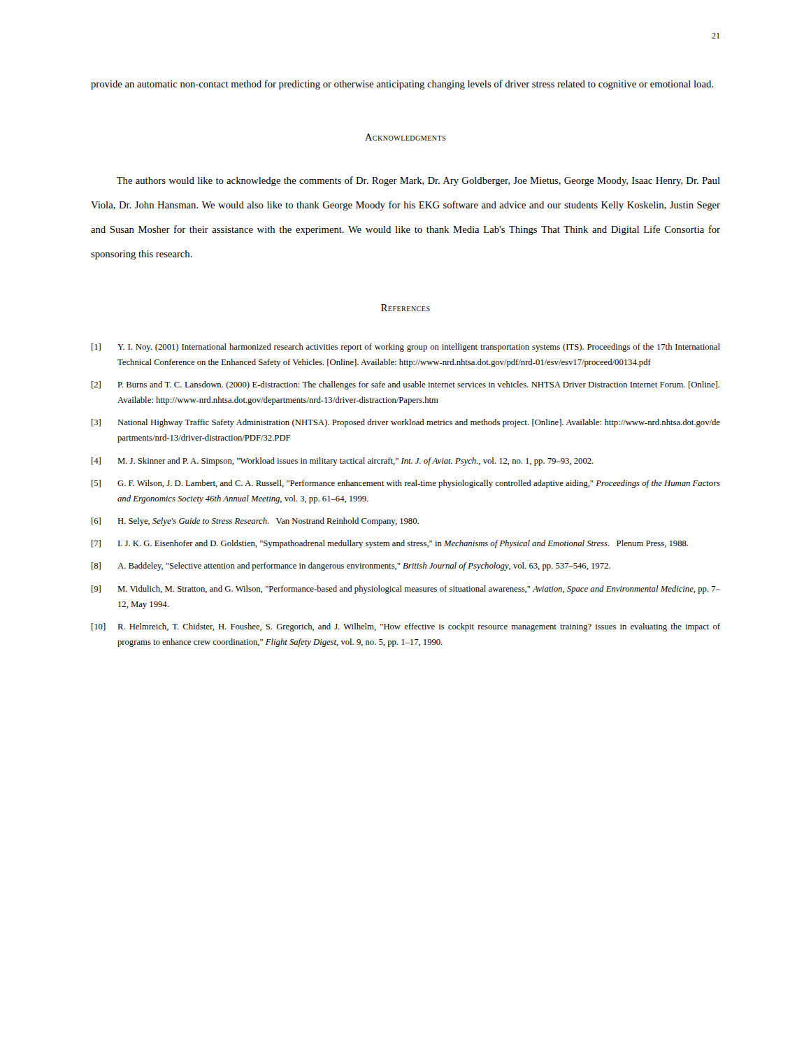21
provide an automatic non-contact method for predicting or otherwise anticipating changing levels of driver stress related to cognitive or emotional load.
Acknowledgments
The authors would like to acknowledge the comments of Dr. Roger Mark, Dr. Ary Goldberger, Joe Mietus, George Moody, Isaac Henry, Dr. Paul Viola, Dr. John Hansman. We would also like to thank George Moody for his EKG software and advice and our students Kelly Koskelin, Justin Seger and Susan Mosher for their assistance with the experiment. We would like to thank Media Lab's Things That Think and Digital Life Consortia for sponsoring this research.
References
Y. I. Noy. (2001) International harmonized research activities report of working group on intelligent transportation systems (ITS). Proceedings of the 17th International Technical Conference on the Enhanced Safety of Vehicles. [Online]. Available: http://www-nrd.nhtsa.dot.gov/pdf/nrd-01/esv/esv17/proceed/00134.pdf
P. Burns and T. C. Lansdown. (2000) E-distraction: The challenges for safe and usable internet services in vehicles. NHTSA Driver Distraction Internet Forum. [Online]. Available: http://www-nrd.nhtsa.dot.gov/departments/nrd-13/driver-distraction/Papers.htm
National Highway Traffic Safety Administration (NHTSA). Proposed driver workload metrics and methods project. [Online]. Available: http://www-nrd.nhtsa.dot.gov/departments/nrd-13/driver-distraction/PDF/32.PDF
M. J. Skinner and P. A. Simpson, "Workload issues in military tactical aircraft," Int. J. of Aviat. Psych., vol. 12, no. 1, pp. 79–93, 2002.
G. F. Wilson, J. D. Lambert, and C. A. Russell, "Performance enhancement with real-time physiologically controlled adaptive aiding," Proceedings of the Human Factors and Ergonomics Society 46th Annual Meeting, vol. 3, pp. 61–64, 1999.
H. Selye, Selye's Guide to Stress Research. Van Nostrand Reinhold Company, 1980.
I. J. K. G. Eisenhofer and D. Goldstien, "Sympathoadrenal medullary system and stress," in Mechanisms of Physical and Emotional Stress. Plenum Press, 1988.
A. Baddeley, "Selective attention and performance in dangerous environments," British Journal of Psychology, vol. 63, pp. 537–546, 1972.
M. Vidulich, M. Stratton, and G. Wilson, "Performance-based and physiological measures of situational awareness," Aviation, Space and Environmental Medicine, pp. 7–12, May 1994.
R. Helmreich, T. Chidster, H. Foushee, S. Gregorich, and J. Wilhelm, "How effective is cockpit resource management training? issues in evaluating the impact of programs to enhance crew coordination," Flight Safety Digest, vol. 9, no. 5, pp. 1–17, 1990.